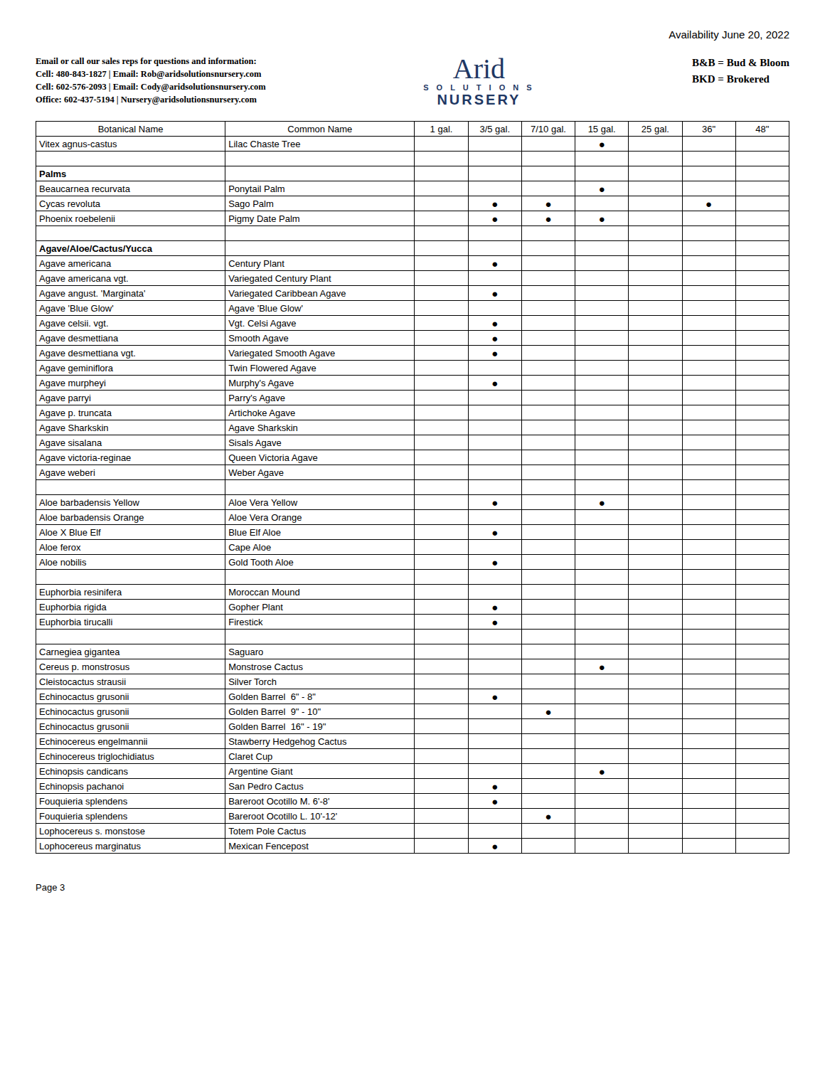Availability June 20, 2022
Email or call our sales reps for questions and information:
Cell: 480-843-1827 | Email: Rob@aridsolutionsnursery.com
Cell: 602-576-2093 | Email: Cody@aridsolutionsnursery.com
Office: 602-437-5194 | Nursery@aridsolutionsnursery.com
Arid
S O L U T I O N S
NURSERY
B&B = Bud & Bloom
BKD = Brokered
| Botanical Name | Common Name | 1 gal. | 3/5 gal. | 7/10 gal. | 15 gal. | 25 gal. | 36" | 48" |
| --- | --- | --- | --- | --- | --- | --- | --- | --- |
| Vitex agnus-castus | Lilac Chaste Tree | | | | ● | | | |
| Palms | | | | | | | | |
| Beaucarnea recurvata | Ponytail Palm | | | | ● | | | |
| Cycas revoluta | Sago Palm | | ● | ● | | | ● | |
| Phoenix roebelenii | Pigmy Date Palm | | ● | ● | ● | | | |
| Agave/Aloe/Cactus/Yucca | | | | | | | | |
| Agave americana | Century Plant | | ● | | | | | |
| Agave americana vgt. | Variegated Century Plant | | | | | | | |
| Agave angust. 'Marginata' | Variegated Caribbean Agave | | ● | | | | | |
| Agave 'Blue Glow' | Agave 'Blue Glow' | | | | | | | |
| Agave celsii. vgt. | Vgt. Celsi Agave | | ● | | | | | |
| Agave desmettiana | Smooth Agave | | ● | | | | | |
| Agave desmettiana vgt. | Variegated Smooth Agave | | ● | | | | | |
| Agave geminiflora | Twin Flowered Agave | | | | | | | |
| Agave murpheyi | Murphy's Agave | | ● | | | | | |
| Agave parryi | Parry's Agave | | | | | | | |
| Agave p. truncata | Artichoke Agave | | | | | | | |
| Agave Sharkskin | Agave Sharkskin | | | | | | | |
| Agave sisalana | Sisals Agave | | | | | | | |
| Agave victoria-reginae | Queen Victoria Agave | | | | | | | |
| Agave weberi | Weber Agave | | | | | | | |
| Aloe barbadensis Yellow | Aloe Vera Yellow | | ● | | ● | | | |
| Aloe barbadensis Orange | Aloe Vera Orange | | | | | | | |
| Aloe X Blue Elf | Blue Elf Aloe | | ● | | | | | |
| Aloe ferox | Cape Aloe | | | | | | | |
| Aloe nobilis | Gold Tooth Aloe | | ● | | | | | |
| Euphorbia resinifera | Moroccan Mound | | | | | | | |
| Euphorbia rigida | Gopher Plant | | ● | | | | | |
| Euphorbia tirucalli | Firestick | | ● | | | | | |
| Carnegiea gigantea | Saguaro | | | | | | | |
| Cereus p. monstrosus | Monstrose Cactus | | | | ● | | | |
| Cleistocactus strausii | Silver Torch | | | | | | | |
| Echinocactus grusonii | Golden Barrel 6" - 8" | | ● | | | | | |
| Echinocactus grusonii | Golden Barrel 9" - 10" | | | ● | | | | |
| Echinocactus grusonii | Golden Barrel 16" - 19" | | | | | | | |
| Echinocereus engelmannii | Stawberry Hedgehog Cactus | | | | | | | |
| Echinocereus triglochidiatus | Claret Cup | | | | | | | |
| Echinopsis candicans | Argentine Giant | | | | ● | | | |
| Echinopsis pachanoi | San Pedro Cactus | | ● | | | | | |
| Fouquieria splendens | Bareroot Ocotillo M. 6'-8' | | ● | | | | | |
| Fouquieria splendens | Bareroot Ocotillo L. 10'-12' | | | ● | | | | |
| Lophocereus s. monstose | Totem Pole Cactus | | | | | | | |
| Lophocereus marginatus | Mexican Fencepost | | ● | | | | | |
Page 3